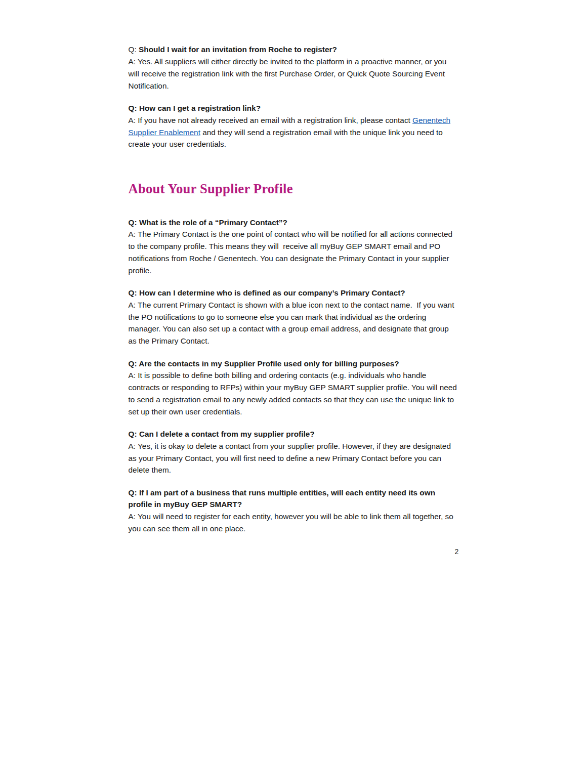Q: Should I wait for an invitation from Roche to register?
A: Yes. All suppliers will either directly be invited to the platform in a proactive manner, or you will receive the registration link with the first Purchase Order, or Quick Quote Sourcing Event Notification.
Q: How can I get a registration link?
A: If you have not already received an email with a registration link, please contact Genentech Supplier Enablement and they will send a registration email with the unique link you need to create your user credentials.
About Your Supplier Profile
Q: What is the role of a “Primary Contact”?
A: The Primary Contact is the one point of contact who will be notified for all actions connected to the company profile. This means they will receive all myBuy GEP SMART email and PO notifications from Roche / Genentech. You can designate the Primary Contact in your supplier profile.
Q: How can I determine who is defined as our company’s Primary Contact?
A: The current Primary Contact is shown with a blue icon next to the contact name. If you want the PO notifications to go to someone else you can mark that individual as the ordering manager. You can also set up a contact with a group email address, and designate that group as the Primary Contact.
Q: Are the contacts in my Supplier Profile used only for billing purposes?
A: It is possible to define both billing and ordering contacts (e.g. individuals who handle contracts or responding to RFPs) within your myBuy GEP SMART supplier profile. You will need to send a registration email to any newly added contacts so that they can use the unique link to set up their own user credentials.
Q: Can I delete a contact from my supplier profile?
A: Yes, it is okay to delete a contact from your supplier profile. However, if they are designated as your Primary Contact, you will first need to define a new Primary Contact before you can delete them.
Q: If I am part of a business that runs multiple entities, will each entity need its own profile in myBuy GEP SMART?
A: You will need to register for each entity, however you will be able to link them all together, so you can see them all in one place.
2